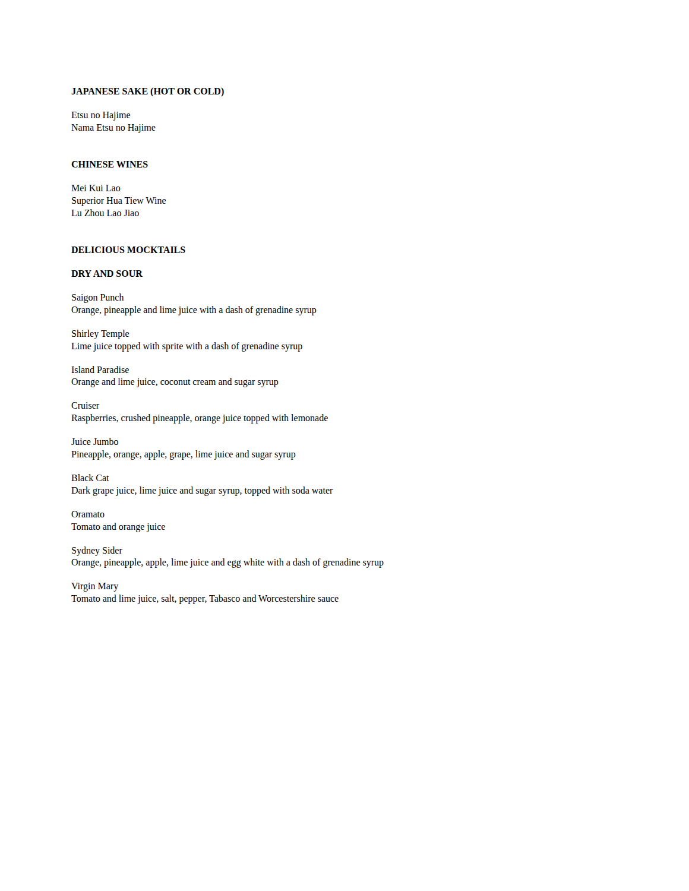Japanese Sake (Hot or Cold)
Etsu no Hajime
Nama Etsu no Hajime
Chinese Wines
Mei Kui Lao
Superior Hua Tiew Wine
Lu Zhou Lao Jiao
Delicious Mocktails
Dry and Sour
Saigon Punch
Orange, pineapple and lime juice with a dash of grenadine syrup
Shirley Temple
Lime juice topped with sprite with a dash of grenadine syrup
Island Paradise
Orange and lime juice, coconut cream and sugar syrup
Cruiser
Raspberries, crushed pineapple, orange juice topped with lemonade
Juice Jumbo
Pineapple, orange, apple, grape, lime juice and sugar syrup
Black Cat
Dark grape juice, lime juice and sugar syrup, topped with soda water
Oramato
Tomato and orange juice
Sydney Sider
Orange, pineapple, apple, lime juice and egg white with a dash of grenadine syrup
Virgin Mary
Tomato and lime juice, salt, pepper, Tabasco and Worcestershire sauce